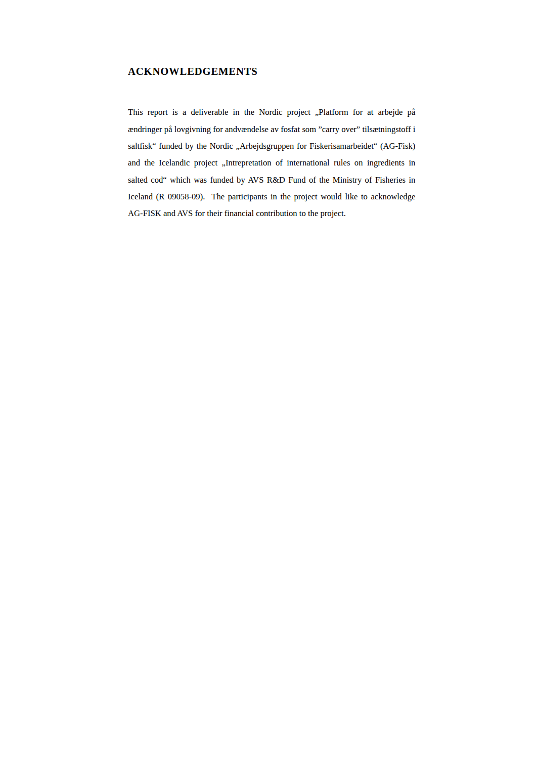Acknowledgements
This report is a deliverable in the Nordic project „Platform for at arbejde på ændringer på lovgivning for andvændelse av fosfat som ”carry over” tilsætningstoff i saltfisk“ funded by the Nordic „Arbejdsgruppen for Fiskerisamarbeidet“ (AG-Fisk) and the Icelandic project „Intrepretation of international rules on ingredients in salted cod“ which was funded by AVS R&D Fund of the Ministry of Fisheries in Iceland (R 09058-09). The participants in the project would like to acknowledge AG-FISK and AVS for their financial contribution to the project.